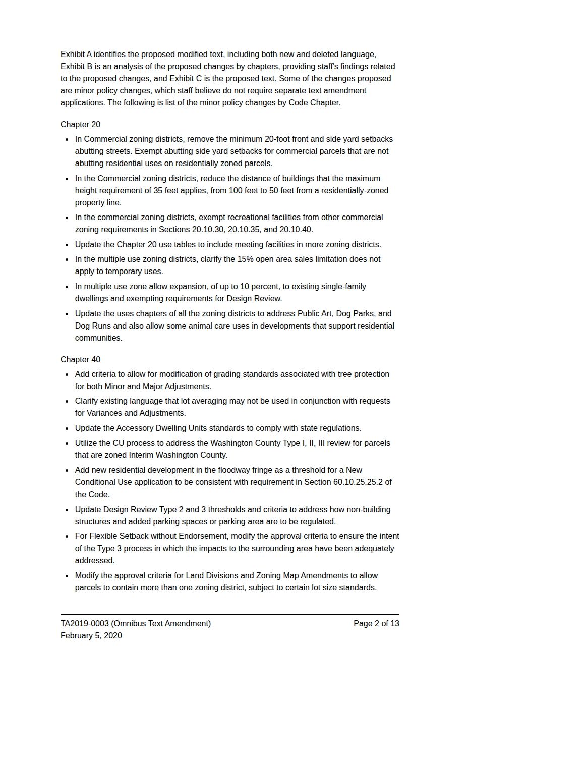Exhibit A identifies the proposed modified text, including both new and deleted language, Exhibit B is an analysis of the proposed changes by chapters, providing staff's findings related to the proposed changes, and Exhibit C is the proposed text. Some of the changes proposed are minor policy changes, which staff believe do not require separate text amendment applications. The following is list of the minor policy changes by Code Chapter.
Chapter 20
In Commercial zoning districts, remove the minimum 20-foot front and side yard setbacks abutting streets. Exempt abutting side yard setbacks for commercial parcels that are not abutting residential uses on residentially zoned parcels.
In the Commercial zoning districts, reduce the distance of buildings that the maximum height requirement of 35 feet applies, from 100 feet to 50 feet from a residentially-zoned property line.
In the commercial zoning districts, exempt recreational facilities from other commercial zoning requirements in Sections 20.10.30, 20.10.35, and 20.10.40.
Update the Chapter 20 use tables to include meeting facilities in more zoning districts.
In the multiple use zoning districts, clarify the 15% open area sales limitation does not apply to temporary uses.
In multiple use zone allow expansion, of up to 10 percent, to existing single-family dwellings and exempting requirements for Design Review.
Update the uses chapters of all the zoning districts to address Public Art, Dog Parks, and Dog Runs and also allow some animal care uses in developments that support residential communities.
Chapter 40
Add criteria to allow for modification of grading standards associated with tree protection for both Minor and Major Adjustments.
Clarify existing language that lot averaging may not be used in conjunction with requests for Variances and Adjustments.
Update the Accessory Dwelling Units standards to comply with state regulations.
Utilize the CU process to address the Washington County Type I, II, III review for parcels that are zoned Interim Washington County.
Add new residential development in the floodway fringe as a threshold for a New Conditional Use application to be consistent with requirement in Section 60.10.25.25.2 of the Code.
Update Design Review Type 2 and 3 thresholds and criteria to address how non-building structures and added parking spaces or parking area are to be regulated.
For Flexible Setback without Endorsement, modify the approval criteria to ensure the intent of the Type 3 process in which the impacts to the surrounding area have been adequately addressed.
Modify the approval criteria for Land Divisions and Zoning Map Amendments to allow parcels to contain more than one zoning district, subject to certain lot size standards.
TA2019-0003 (Omnibus Text Amendment)
February 5, 2020
Page 2 of 13